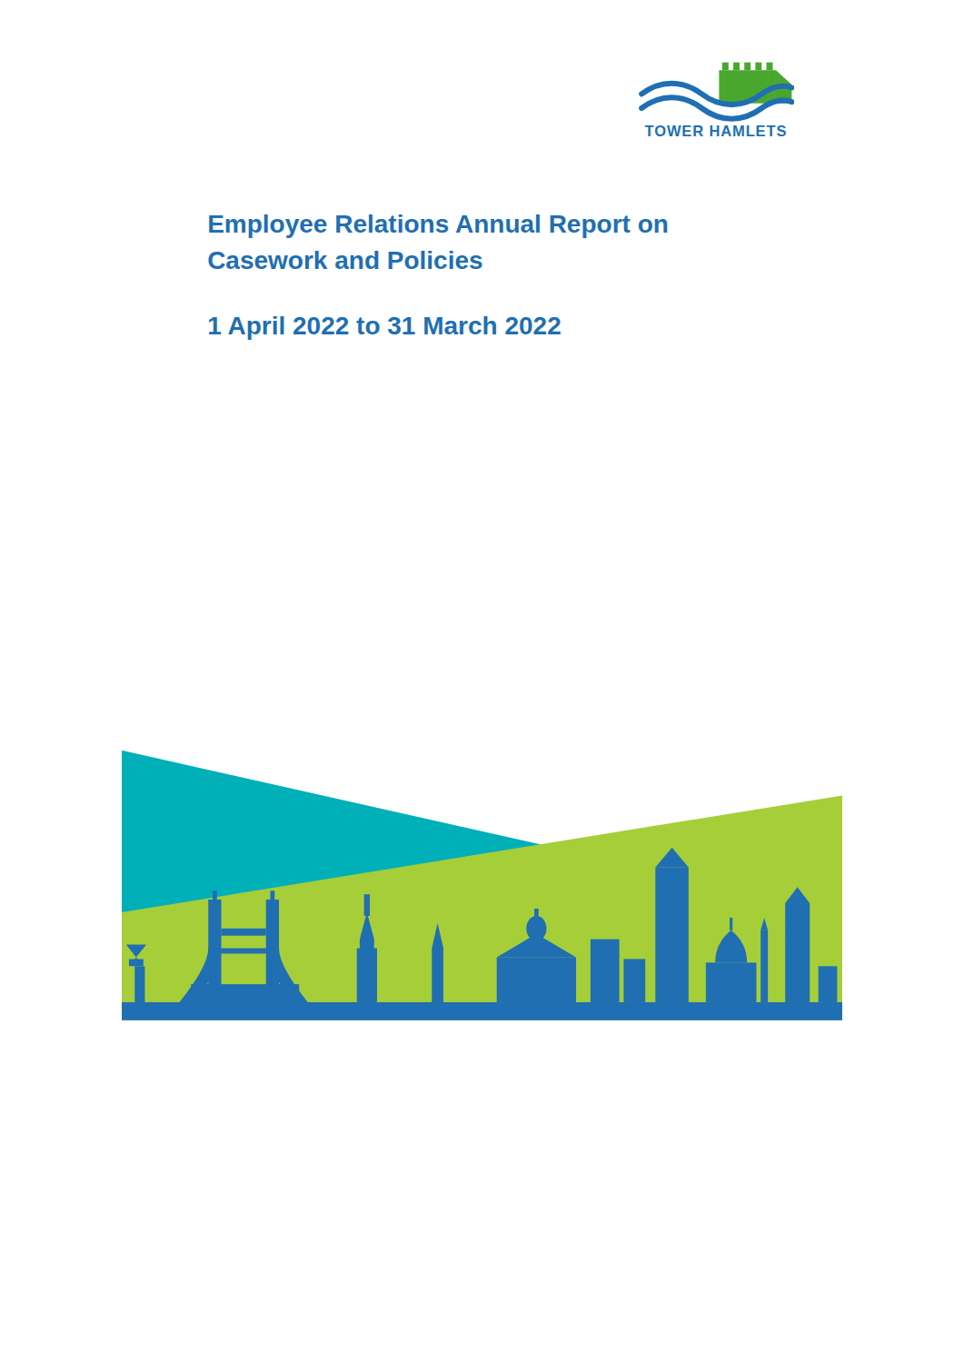TOWER HAMLETS
Employee Relations Annual Report on Casework and Policies
1 April 2022 to 31 March 2022